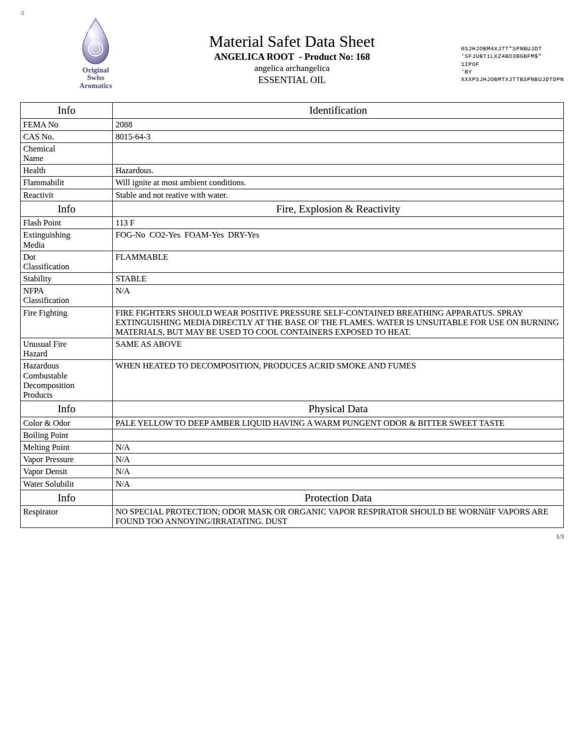/2
Original
Swiss
Aromatics
Material Safet Data Sheet
ANGELICA ROOT - Product No: 168
angelica archangelica
ESSENTIAL OIL
0SJHJOBM4XJTT"SPNBUJDT
'SFJUBT1LXZ4BO3BGBFM$"
1IPOF
'BY
XXXPSJHJOBMTXJTTBSPNBUJDTDPN
| Info | Identification |
| FEMA No | 2088 |
| CAS No. | 8015-64-3 |
| Chemical Name | |
| Health | Hazardous. |
| Flammabilit | Will ignite at most ambient conditions. |
| Reactivit | Stable and not reative with water. |
| Info | Fire, Explosion & Reactivity |
| Flash Point | 113 F |
| Extinguishing Media | FOG-No CO2-Yes FOAM-Yes DRY-Yes |
| Dot Classification | FLAMMABLE |
| Stability | STABLE |
| NFPA Classification | N/A |
| Fire Fighting | FIRE FIGHTERS SHOULD WEAR POSITIVE PRESSURE SELF-CONTAINED BREATHING APPARATUS. SPRAY EXTINGUISHING MEDIA DIRECTLY AT THE BASE OF THE FLAMES. WATER IS UNSUITABLE FOR USE ON BURNING MATERIALS, BUT MAY BE USED TO COOL CONTAINERS EXPOSED TO HEAT. |
| Unusual Fire Hazard | SAME AS ABOVE |
| Hazardous Combustable Decomposition Products | WHEN HEATED TO DECOMPOSITION, PRODUCES ACRID SMOKE AND FUMES |
| Info | Physical Data |
| Color & Odor | PALE YELLOW TO DEEP AMBER LIQUID HAVING A WARM PUNGENT ODOR & BITTER SWEET TASTE |
| Boiling Point | |
| Melting Point | N/A |
| Vapor Pressure | N/A |
| Vapor Densit | N/A |
| Water Solubilit | N/A |
| Info | Protection Data |
| Respirator | NO SPECIAL PROTECTION; ODOR MASK OR ORGANIC VAPOR RESPIRATOR SHOULD BE WORNûIF VAPORS ARE FOUND TOO ANNOYING/IRRATATING. DUST |
1/3